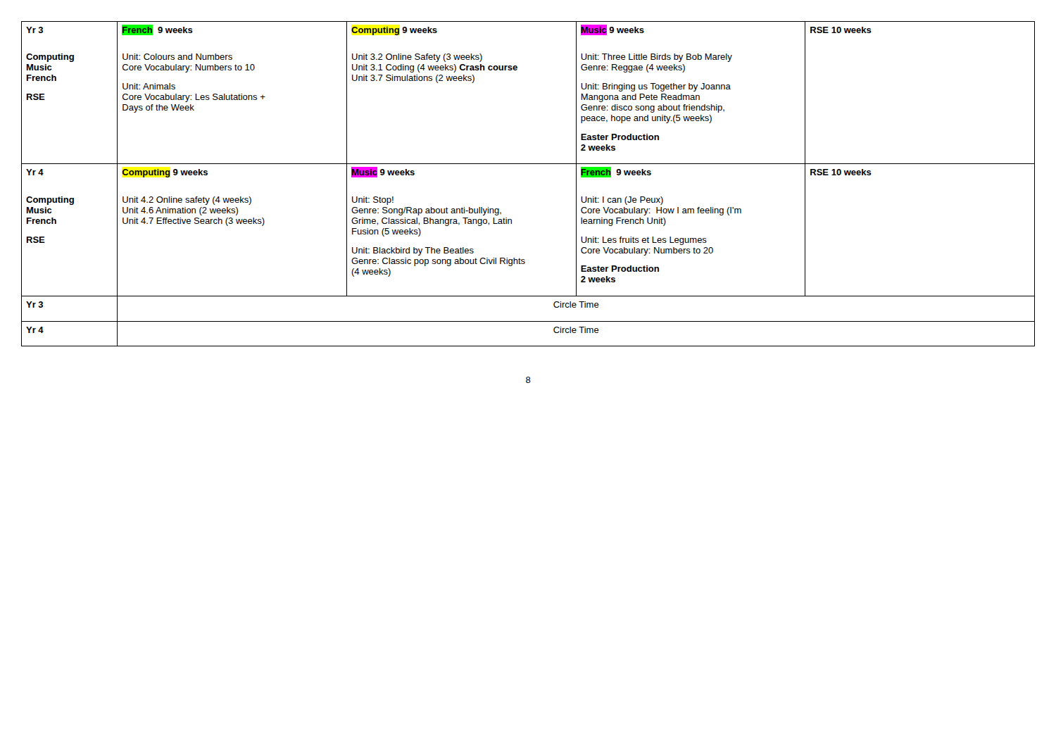| Yr 3 Computing Music French RSE | French 9 weeks Unit: Colours and Numbers Core Vocabulary: Numbers to 10 Unit: Animals Core Vocabulary: Les Salutations + Days of the Week | Computing 9 weeks Unit 3.2 Online Safety (3 weeks) Unit 3.1 Coding (4 weeks) Crash course Unit 3.7 Simulations (2 weeks) | Music 9 weeks Unit: Three Little Birds by Bob Marely Genre: Reggae (4 weeks) Unit: Bringing us Together by Joanna Mangona and Pete Readman Genre: disco song about friendship, peace, hope and unity.(5 weeks) Easter Production 2 weeks | RSE 10 weeks |
| Yr 4 Computing Music French RSE | Computing 9 weeks Unit 4.2 Online safety (4 weeks) Unit 4.6 Animation (2 weeks) Unit 4.7 Effective Search (3 weeks) | Music 9 weeks Unit: Stop! Genre: Song/Rap about anti-bullying, Grime, Classical, Bhangra, Tango, Latin Fusion (5 weeks) Unit: Blackbird by The Beatles Genre: Classic pop song about Civil Rights (4 weeks) | French 9 weeks Unit: I can (Je Peux) Core Vocabulary: How I am feeling (I'm learning French Unit) Unit: Les fruits et Les Legumes Core Vocabulary: Numbers to 20 Easter Production 2 weeks | RSE 10 weeks |
| Yr 3 | Circle Time |
| Yr 4 | Circle Time |
8